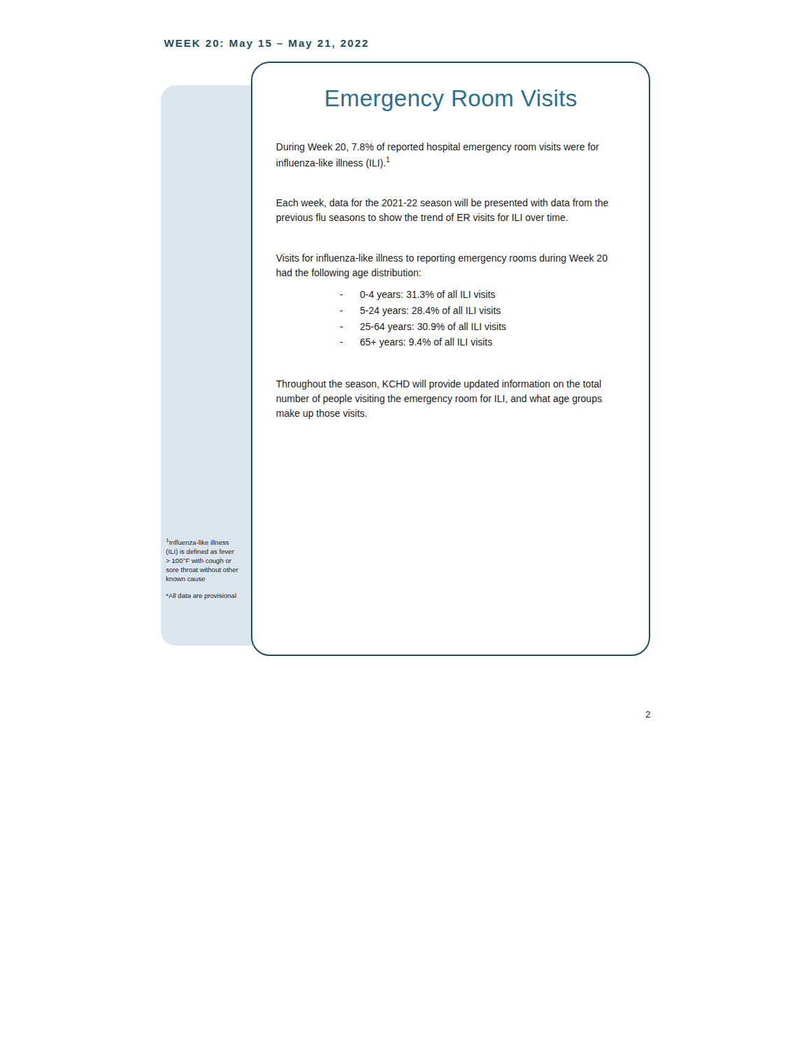WEEK 20: May 15 – May 21, 2022
1Influenza-like illness (ILI) is defined as fever > 100°F with cough or sore throat without other known cause
*All data are provisional
Emergency Room Visits
During Week 20, 7.8% of reported hospital emergency room visits were for influenza-like illness (ILI).1
Each week, data for the 2021-22 season will be presented with data from the previous flu seasons to show the trend of ER visits for ILI over time.
Visits for influenza-like illness to reporting emergency rooms during Week 20 had the following age distribution:
0-4 years: 31.3% of all ILI visits
5-24 years: 28.4% of all ILI visits
25-64 years: 30.9% of all ILI visits
65+ years: 9.4% of all ILI visits
Throughout the season, KCHD will provide updated information on the total number of people visiting the emergency room for ILI, and what age groups make up those visits.
2